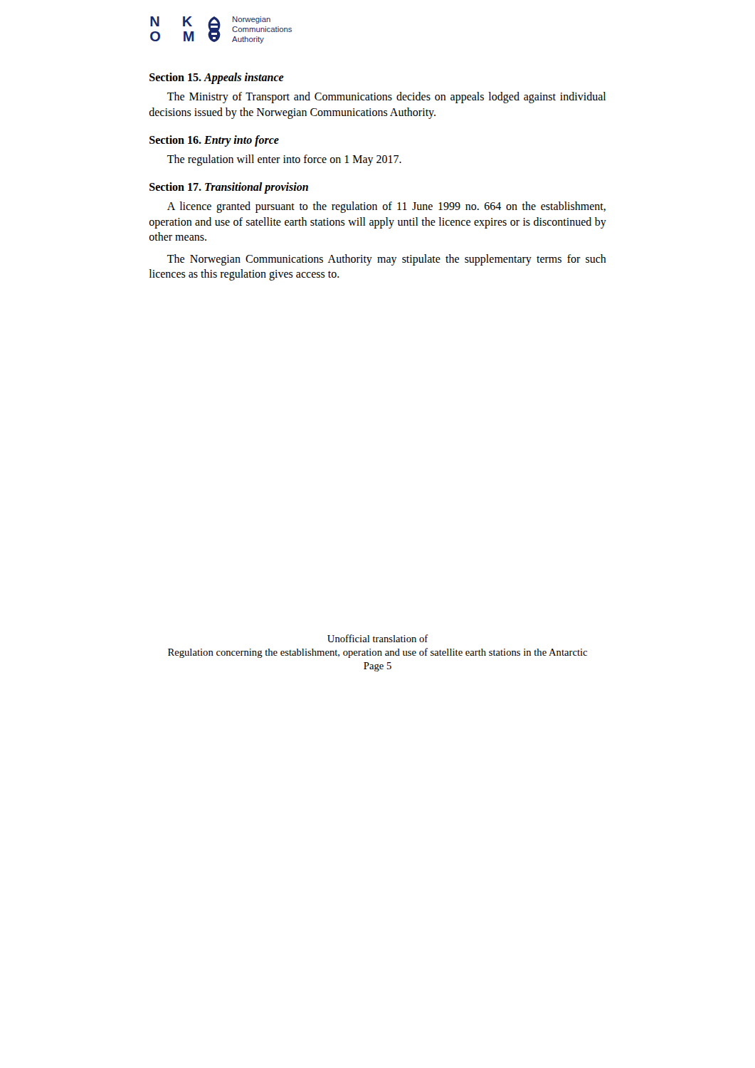| N K O M | | Norwegian Communications Authority |
Section 15. Appeals instance
The Ministry of Transport and Communications decides on appeals lodged against individual decisions issued by the Norwegian Communications Authority.
Section 16. Entry into force
The regulation will enter into force on 1 May 2017.
Section 17. Transitional provision
A licence granted pursuant to the regulation of 11 June 1999 no. 664 on the establishment, operation and use of satellite earth stations will apply until the licence expires or is discontinued by other means.
The Norwegian Communications Authority may stipulate the supplementary terms for such licences as this regulation gives access to.
Unofficial translation of
Regulation concerning the establishment, operation and use of satellite earth stations in the Antarctic
Page 5